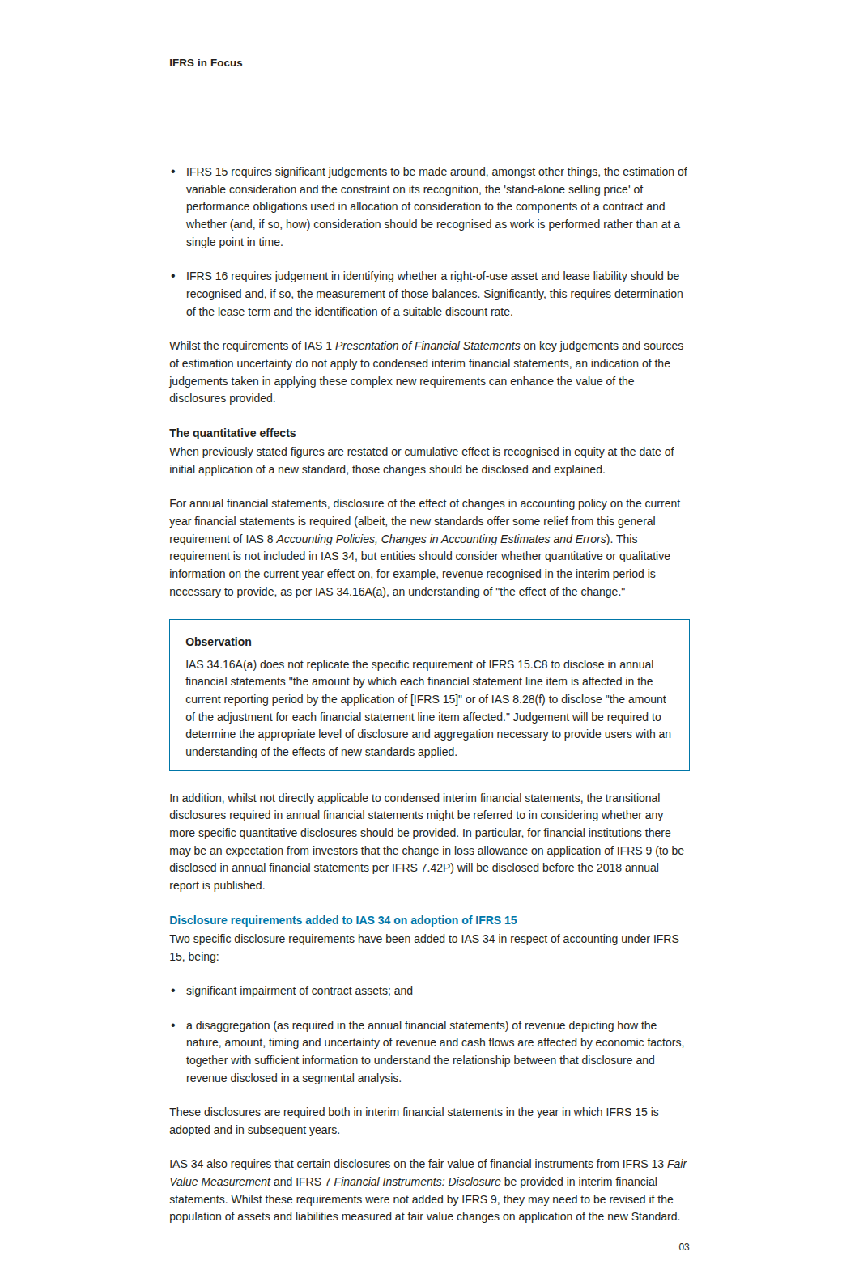IFRS in Focus
IFRS 15 requires significant judgements to be made around, amongst other things, the estimation of variable consideration and the constraint on its recognition, the 'stand-alone selling price' of performance obligations used in allocation of consideration to the components of a contract and whether (and, if so, how) consideration should be recognised as work is performed rather than at a single point in time.
IFRS 16 requires judgement in identifying whether a right-of-use asset and lease liability should be recognised and, if so, the measurement of those balances. Significantly, this requires determination of the lease term and the identification of a suitable discount rate.
Whilst the requirements of IAS 1 Presentation of Financial Statements on key judgements and sources of estimation uncertainty do not apply to condensed interim financial statements, an indication of the judgements taken in applying these complex new requirements can enhance the value of the disclosures provided.
The quantitative effects
When previously stated figures are restated or cumulative effect is recognised in equity at the date of initial application of a new standard, those changes should be disclosed and explained.
For annual financial statements, disclosure of the effect of changes in accounting policy on the current year financial statements is required (albeit, the new standards offer some relief from this general requirement of IAS 8 Accounting Policies, Changes in Accounting Estimates and Errors). This requirement is not included in IAS 34, but entities should consider whether quantitative or qualitative information on the current year effect on, for example, revenue recognised in the interim period is necessary to provide, as per IAS 34.16A(a), an understanding of "the effect of the change."
Observation
IAS 34.16A(a) does not replicate the specific requirement of IFRS 15.C8 to disclose in annual financial statements "the amount by which each financial statement line item is affected in the current reporting period by the application of [IFRS 15]" or of IAS 8.28(f) to disclose "the amount of the adjustment for each financial statement line item affected." Judgement will be required to determine the appropriate level of disclosure and aggregation necessary to provide users with an understanding of the effects of new standards applied.
In addition, whilst not directly applicable to condensed interim financial statements, the transitional disclosures required in annual financial statements might be referred to in considering whether any more specific quantitative disclosures should be provided. In particular, for financial institutions there may be an expectation from investors that the change in loss allowance on application of IFRS 9 (to be disclosed in annual financial statements per IFRS 7.42P) will be disclosed before the 2018 annual report is published.
Disclosure requirements added to IAS 34 on adoption of IFRS 15
Two specific disclosure requirements have been added to IAS 34 in respect of accounting under IFRS 15, being:
significant impairment of contract assets; and
a disaggregation (as required in the annual financial statements) of revenue depicting how the nature, amount, timing and uncertainty of revenue and cash flows are affected by economic factors, together with sufficient information to understand the relationship between that disclosure and revenue disclosed in a segmental analysis.
These disclosures are required both in interim financial statements in the year in which IFRS 15 is adopted and in subsequent years.
IAS 34 also requires that certain disclosures on the fair value of financial instruments from IFRS 13 Fair Value Measurement and IFRS 7 Financial Instruments: Disclosure be provided in interim financial statements. Whilst these requirements were not added by IFRS 9, they may need to be revised if the population of assets and liabilities measured at fair value changes on application of the new Standard.
03